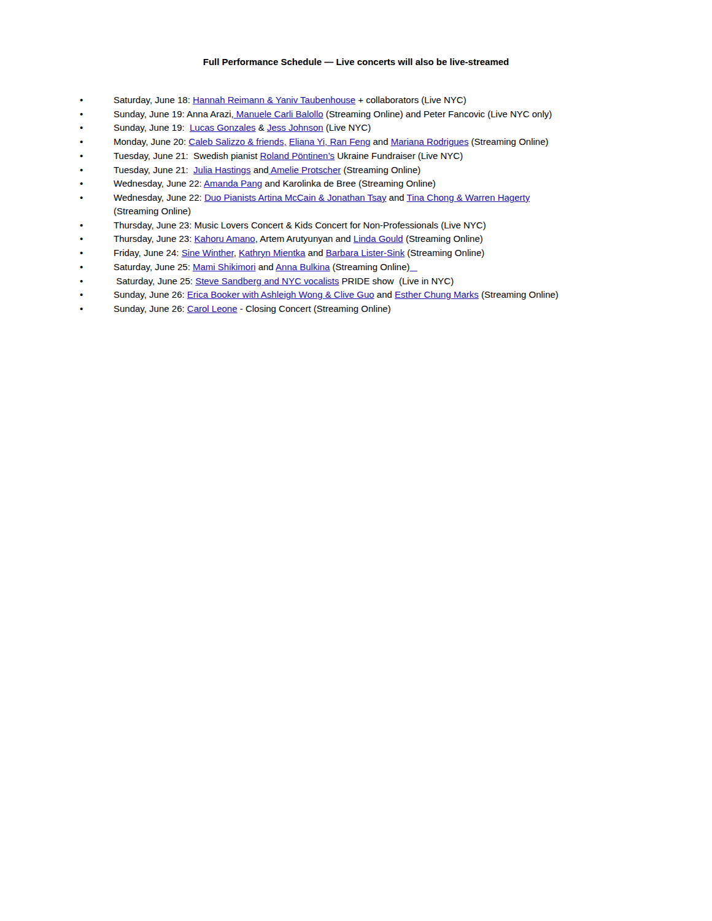Full Performance Schedule — Live concerts will also be live-streamed
| • | Saturday, June 18: Hannah Reimann & Yaniv Taubenhouse + collaborators (Live NYC) |
| • | Sunday, June 19: Anna Arazi, Manuele Carli Balollo (Streaming Online) and Peter Fancovic (Live NYC only) |
| • | Sunday, June 19: Lucas Gonzales & Jess Johnson (Live NYC) |
| • | Monday, June 20: Caleb Salizzo & friends, Eliana Yi, Ran Feng and Mariana Rodrigues (Streaming Online) |
| • | Tuesday, June 21: Swedish pianist Roland Pöntinen’s Ukraine Fundraiser (Live NYC) |
| • | Tuesday, June 21: Julia Hastings and Amelie Protscher (Streaming Online) |
| • | Wednesday, June 22: Amanda Pang and Karolinka de Bree (Streaming Online) |
| • | Wednesday, June 22: Duo Pianists Artina McCain & Jonathan Tsay and Tina Chong & Warren Hagerty (Streaming Online) |
| • | Thursday, June 23: Music Lovers Concert & Kids Concert for Non-Professionals (Live NYC) |
| • | Thursday, June 23: Kahoru Amano , Artem Arutyunyan and Linda Gould (Streaming Online) |
| • | Friday, June 24: Sine Winther , Kathryn Mientka and Barbara Lister-Sink (Streaming Online) |
| • | Saturday, June 25: Mami Shikimori and Anna Bulkina (Streaming Online) |
| • | Saturday, June 25: Steve Sandberg and NYC vocalists PRIDE show (Live in NYC) |
| • | Sunday, June 26: Erica Booker with Ashleigh Wong & Clive Guo and Esther Chung Marks (Streaming Online) |
| • | Sunday, June 26: Carol Leone - Closing Concert (Streaming Online) |